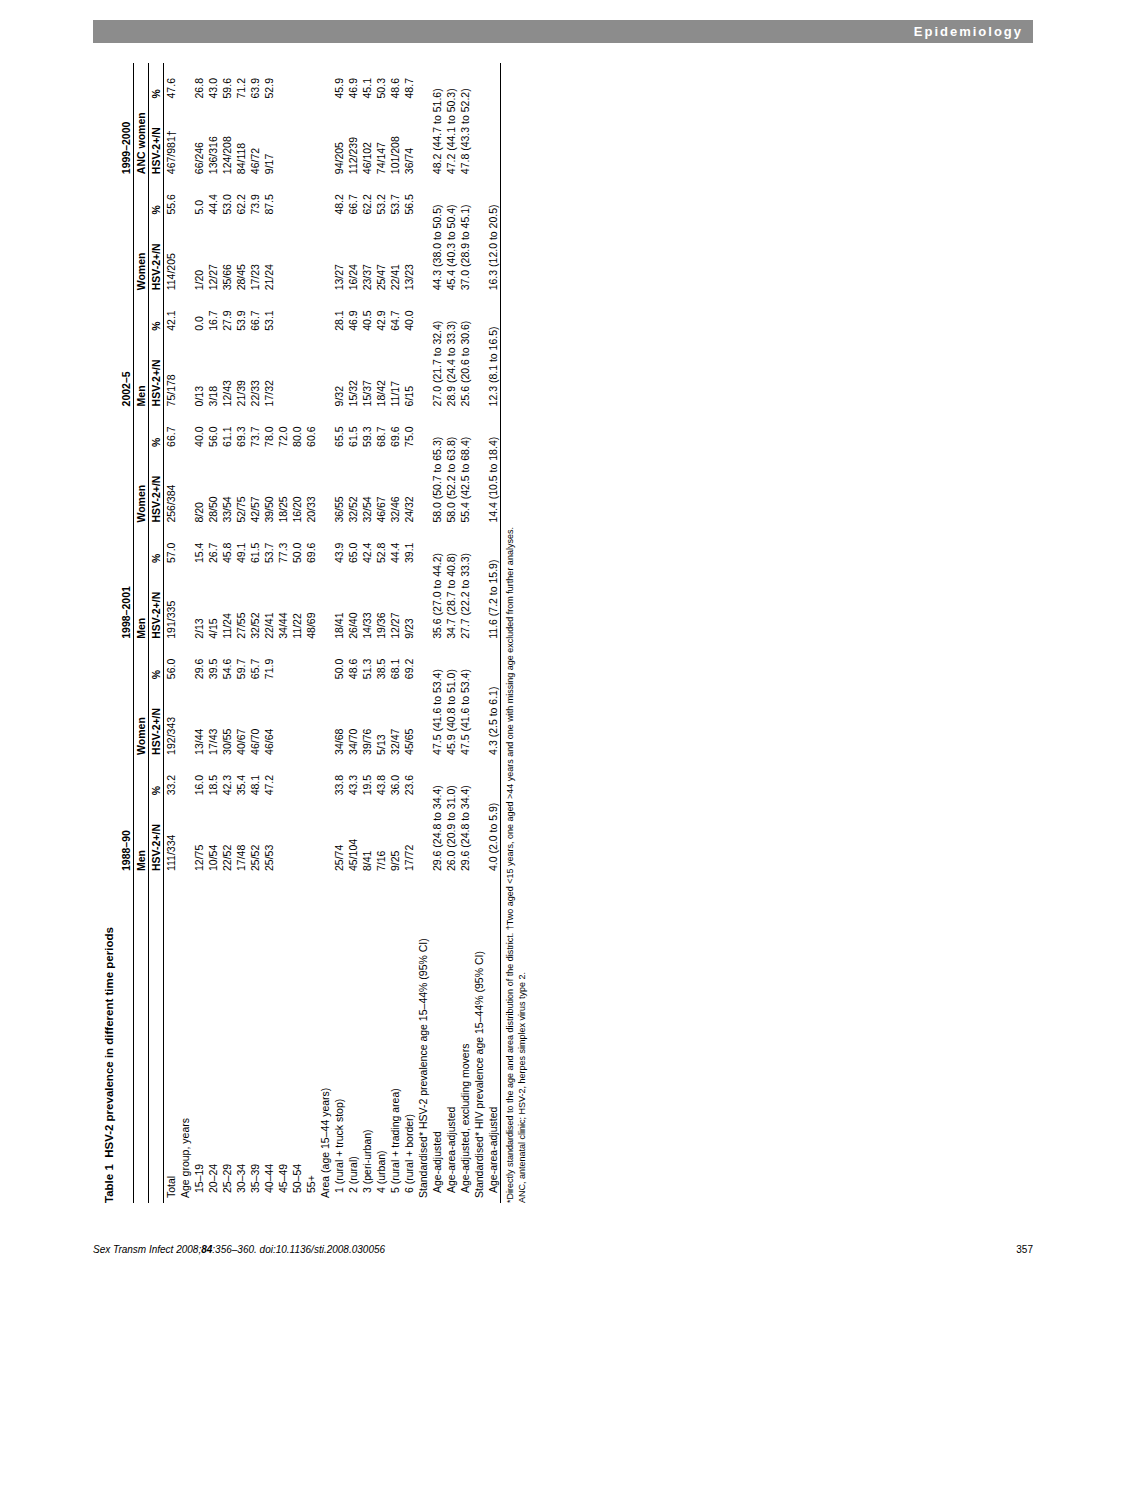Epidemiology
Table 1 HSV-2 prevalence in different time periods
| | 1988–90 | 1998–2001 | 2002–5 | 1999–2000 |
| --- | --- | --- | --- | --- |
| | Men | Women | Men | Women | Men | Women | ANC women |
| | HSV-2+/N | % | HSV-2+/N | % | HSV-2+/N | % | HSV-2+/N | % | HSV-2+/N | % | HSV-2+/N | % | HSV-2+/N | % |
| Total | 111/334 | 33.2 | 192/343 | 56.0 | 191/335 | 57.0 | 256/384 | 66.7 | 75/178 | 42.1 | 114/205 | 55.6 | 467/981† | 47.6 |
| Age group, years | |
| 15–19 | 12/75 | 16.0 | 13/44 | 29.6 | 2/13 | 15.4 | 8/20 | 40.0 | 0/13 | 0.0 | 1/20 | 5.0 | 66/246 | 26.8 |
| 20–24 | 10/54 | 18.5 | 17/43 | 39.5 | 4/15 | 26.7 | 28/50 | 56.0 | 3/18 | 16.7 | 12/27 | 44.4 | 136/316 | 43.0 |
| 25–29 | 22/52 | 42.3 | 30/55 | 54.6 | 11/24 | 45.8 | 33/54 | 61.1 | 12/43 | 27.9 | 35/66 | 53.0 | 124/208 | 59.6 |
| 30–34 | 17/48 | 35.4 | 40/67 | 59.7 | 27/55 | 49.1 | 52/75 | 69.3 | 21/39 | 53.9 | 28/45 | 62.2 | 84/118 | 71.2 |
| 35–39 | 25/52 | 48.1 | 46/70 | 65.7 | 32/52 | 61.5 | 42/57 | 73.7 | 22/33 | 66.7 | 17/23 | 73.9 | 46/72 | 63.9 |
| 40–44 | 25/53 | 47.2 | 46/64 | 71.9 | 22/41 | 53.7 | 39/50 | 78.0 | 17/32 | 53.1 | 21/24 | 87.5 | 9/17 | 52.9 |
| 45–49 | | | | | 34/44 | 77.3 | 18/25 | 72.0 | | | | | | |
| 50–54 | | | | | 11/22 | 50.0 | 16/20 | 80.0 | | | | | | |
| 55+ | | | | | 48/69 | 69.6 | 20/33 | 60.6 | | | | | | |
| Area (age 15–44 years) | |
| 1 (rural + truck stop) | 25/74 | 33.8 | 34/68 | 50.0 | 18/41 | 43.9 | 36/55 | 65.5 | 9/32 | 28.1 | 13/27 | 48.2 | 94/205 | 45.9 |
| 2 (rural) | 45/104 | 43.3 | 34/70 | 48.6 | 26/40 | 65.0 | 32/52 | 61.5 | 15/32 | 46.9 | 16/24 | 66.7 | 112/239 | 46.9 |
| 3 (peri-urban) | 8/41 | 19.5 | 39/76 | 51.3 | 14/33 | 42.4 | 32/54 | 59.3 | 15/37 | 40.5 | 23/37 | 62.2 | 46/102 | 45.1 |
| 4 (urban) | 7/16 | 43.8 | 5/13 | 38.5 | 19/36 | 52.8 | 46/67 | 68.7 | 18/42 | 42.9 | 25/47 | 53.2 | 74/147 | 50.3 |
| 5 (rural + trading area) | 9/25 | 36.0 | 32/47 | 68.1 | 12/27 | 44.4 | 32/46 | 69.6 | 11/17 | 64.7 | 22/41 | 53.7 | 101/208 | 48.6 |
| 6 (rural + border) | 17/72 | 23.6 | 45/65 | 69.2 | 9/23 | 39.1 | 24/32 | 75.0 | 6/15 | 40.0 | 13/23 | 56.5 | 36/74 | 48.7 |
| Standardised* HSV-2 prevalence age 15–44% (95% CI) | |
| Age-adjusted | 29.6 (24.8 to 34.4) | 47.5 (41.6 to 53.4) | 35.6 (27.0 to 44.2) | 58.0 (50.7 to 65.3) | 27.0 (21.7 to 32.4) | 44.3 (38.0 to 50.5) | 48.2 (44.7 to 51.6) |
| Age-area-adjusted | 26.0 (20.9 to 31.0) | 45.9 (40.8 to 51.0) | 34.7 (28.7 to 40.8) | 58.0 (52.2 to 63.8) | 28.9 (24.4 to 33.3) | 45.4 (40.3 to 50.4) | 47.2 (44.1 to 50.3) |
| Age-adjusted, excluding movers | 29.6 (24.8 to 34.4) | 47.5 (41.6 to 53.4) | 27.7 (22.2 to 33.3) | 55.4 (42.5 to 68.4) | 25.6 (20.6 to 30.6) | 37.0 (28.9 to 45.1) | 47.8 (43.3 to 52.2) |
| Standardised* HIV prevalence age 15–44% (95% CI) | |
| Age-area-adjusted | 4.0 (2.0 to 5.9) | 4.3 (2.5 to 6.1) | 11.6 (7.2 to 15.9) | 14.4 (10.5 to 18.4) | 12.3 (8.1 to 16.5) | 16.3 (12.0 to 20.5) | |
*Directly standardised to the age and area distribution of the district. †Two aged <15 years, one aged >44 years and one with missing age excluded from further analyses.
ANC, antenatal clinic; HSV-2, herpes simplex virus type 2.
Sex Transm Infect 2008;84:356–360. doi:10.1136/sti.2008.030056
357